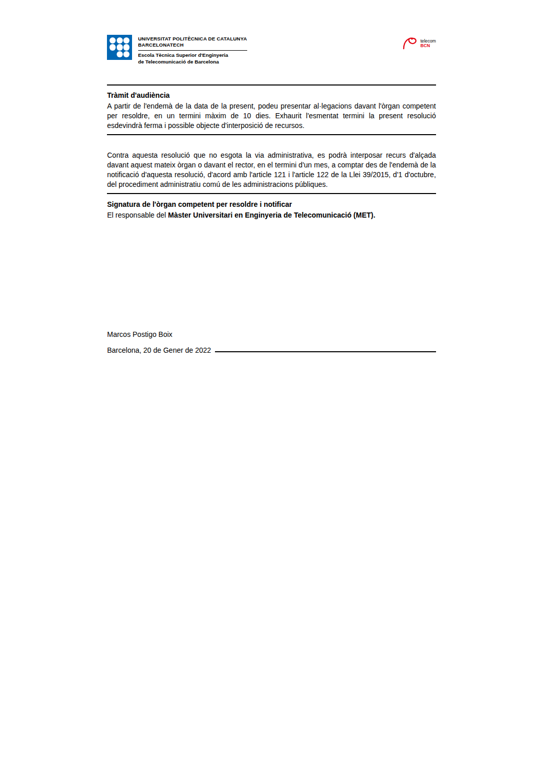UNIVERSITAT POLITÈCNICA DE CATALUNYA
BARCELONATECH
Escola Tècnica Superior d'Enginyeria
de Telecomunicació de Barcelona
telecom
BCN
Tràmit d'audiència
A partir de l'endemà de la data de la present, podeu presentar al·legacions davant l'òrgan competent per resoldre, en un termini màxim de 10 dies. Exhaurit l'esmentat termini la present resolució esdevindrà ferma i possible objecte d'interposició de recursos.
Contra aquesta resolució que no esgota la via administrativa, es podrà interposar recurs d'alçada davant aquest mateix òrgan o davant el rector, en el termini d'un mes, a comptar des de l'endemà de la notificació d'aquesta resolució, d'acord amb l'article 121 i l'article 122 de la Llei 39/2015, d'1 d'octubre, del procediment administratiu comú de les administracions públiques.
Signatura de l'òrgan competent per resoldre i notificar
El responsable del Màster Universitari en Enginyeria de Telecomunicació (MET).
Marcos Postigo Boix
Barcelona, 20 de Gener de 2022